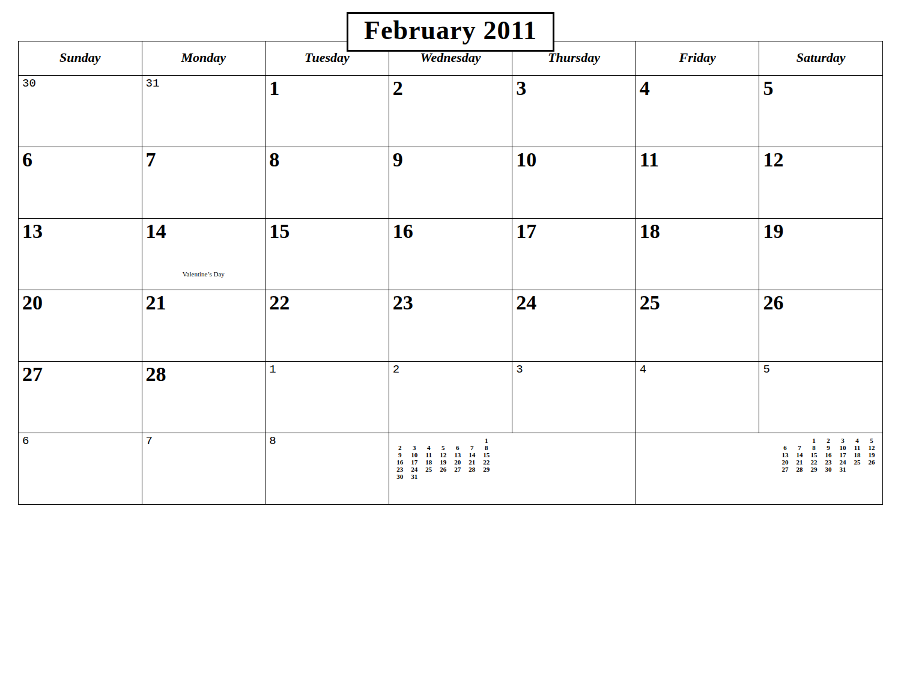February 2011
| Sunday | Monday | Tuesday | Wednesday | Thursday | Friday | Saturday |
| --- | --- | --- | --- | --- | --- | --- |
| 30 | 31 | 1 | 2 | 3 | 4 | 5 |
| 6 | 7 | 8 | 9 | 10 | 11 | 12 |
| 13 | 14 Valentine’s Day | 15 | 16 | 17 | 18 | 19 |
| 20 | 21 | 22 | 23 | 24 | 25 | 26 |
| 27 | 28 | 1 | 2 | 3 | 4 | 5 |
| 6 | 7 | 8 | / / / / / / / 1 / / 2 / 3 / 4 / 5 / 6 / 7 / 8 / / 9 / 10 / 11 / 12 / 13 / 14 / 15 / / 16 / 17 / 18 / 19 / 20 / 21 / 22 / / 23 / 24 / 25 / 26 / 27 / 28 / 29 / / 30 / 31 / / / / / / | / / / 1 / 2 / 3 / 4 / 5 / / 6 / 7 / 8 / 9 / 10 / 11 / 12 / / 13 / 14 / 15 / 16 / 17 / 18 / 19 / / 20 / 21 / 22 / 23 / 24 / 25 / 26 / / 27 / 28 / 29 / 30 / 31 / / / |